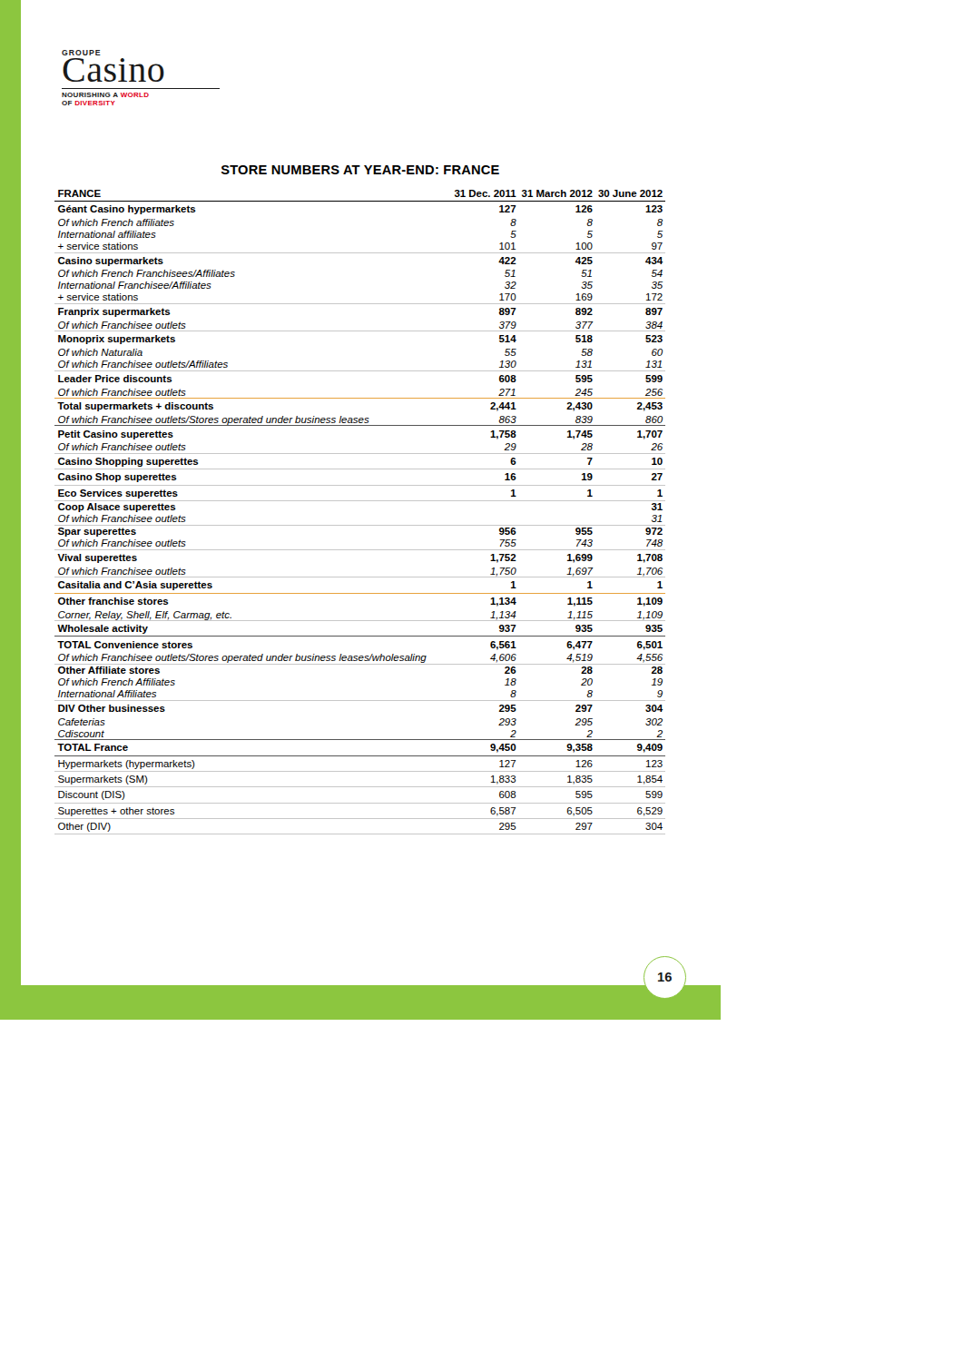GROUPE
Casino
NOURISHING A WORLD
OF DIVERSITY
STORE NUMBERS AT YEAR-END: FRANCE
| FRANCE | 31 Dec. 2011 | 31 March 2012 | 30 June 2012 |
| --- | --- | --- | --- |
| Géant Casino hypermarkets | 127 | 126 | 123 |
| Of which French affiliates | 8 | 8 | 8 |
| International affiliates | 5 | 5 | 5 |
| + service stations | 101 | 100 | 97 |
| Casino supermarkets | 422 | 425 | 434 |
| Of which French Franchisees/Affiliates | 51 | 51 | 54 |
| International Franchisee/Affiliates | 32 | 35 | 35 |
| + service stations | 170 | 169 | 172 |
| Franprix supermarkets | 897 | 892 | 897 |
| Of which Franchisee outlets | 379 | 377 | 384 |
| Monoprix supermarkets | 514 | 518 | 523 |
| Of which Naturalia | 55 | 58 | 60 |
| Of which Franchisee outlets/Affiliates | 130 | 131 | 131 |
| Leader Price discounts | 608 | 595 | 599 |
| Of which Franchisee outlets | 271 | 245 | 256 |
| Total supermarkets + discounts | 2,441 | 2,430 | 2,453 |
| Of which Franchisee outlets/Stores operated under business leases | 863 | 839 | 860 |
| Petit Casino superettes | 1,758 | 1,745 | 1,707 |
| Of which Franchisee outlets | 29 | 28 | 26 |
| Casino Shopping superettes | 6 | 7 | 10 |
| Casino Shop superettes | 16 | 19 | 27 |
| Eco Services superettes | 1 | 1 | 1 |
| Coop Alsace superettes | | | 31 |
| Of which Franchisee outlets | | | 31 |
| Spar superettes | 956 | 955 | 972 |
| Of which Franchisee outlets | 755 | 743 | 748 |
| Vival superettes | 1,752 | 1,699 | 1,708 |
| Of which Franchisee outlets | 1,750 | 1,697 | 1,706 |
| Casitalia and C’Asia superettes | 1 | 1 | 1 |
| Other franchise stores | 1,134 | 1,115 | 1,109 |
| Corner, Relay, Shell, Elf, Carmag, etc. | 1,134 | 1,115 | 1,109 |
| Wholesale activity | 937 | 935 | 935 |
| TOTAL Convenience stores | 6,561 | 6,477 | 6,501 |
| Of which Franchisee outlets/Stores operated under business leases/wholesaling | 4,606 | 4,519 | 4,556 |
| Other Affiliate stores | 26 | 28 | 28 |
| Of which French Affiliates | 18 | 20 | 19 |
| International Affiliates | 8 | 8 | 9 |
| DIV Other businesses | 295 | 297 | 304 |
| Cafeterias | 293 | 295 | 302 |
| Cdiscount | 2 | 2 | 2 |
| TOTAL France | 9,450 | 9,358 | 9,409 |
| Hypermarkets (hypermarkets) | 127 | 126 | 123 |
| Supermarkets (SM) | 1,833 | 1,835 | 1,854 |
| Discount (DIS) | 608 | 595 | 599 |
| Superettes + other stores | 6,587 | 6,505 | 6,529 |
| Other (DIV) | 295 | 297 | 304 |
16